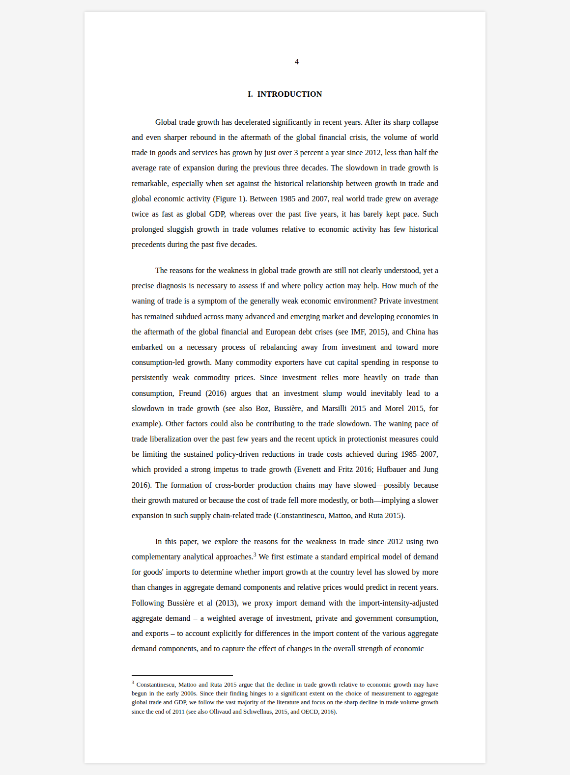4
I. INTRODUCTION
Global trade growth has decelerated significantly in recent years. After its sharp collapse and even sharper rebound in the aftermath of the global financial crisis, the volume of world trade in goods and services has grown by just over 3 percent a year since 2012, less than half the average rate of expansion during the previous three decades. The slowdown in trade growth is remarkable, especially when set against the historical relationship between growth in trade and global economic activity (Figure 1). Between 1985 and 2007, real world trade grew on average twice as fast as global GDP, whereas over the past five years, it has barely kept pace. Such prolonged sluggish growth in trade volumes relative to economic activity has few historical precedents during the past five decades.
The reasons for the weakness in global trade growth are still not clearly understood, yet a precise diagnosis is necessary to assess if and where policy action may help. How much of the waning of trade is a symptom of the generally weak economic environment? Private investment has remained subdued across many advanced and emerging market and developing economies in the aftermath of the global financial and European debt crises (see IMF, 2015), and China has embarked on a necessary process of rebalancing away from investment and toward more consumption-led growth. Many commodity exporters have cut capital spending in response to persistently weak commodity prices. Since investment relies more heavily on trade than consumption, Freund (2016) argues that an investment slump would inevitably lead to a slowdown in trade growth (see also Boz, Bussière, and Marsilli 2015 and Morel 2015, for example). Other factors could also be contributing to the trade slowdown. The waning pace of trade liberalization over the past few years and the recent uptick in protectionist measures could be limiting the sustained policy-driven reductions in trade costs achieved during 1985–2007, which provided a strong impetus to trade growth (Evenett and Fritz 2016; Hufbauer and Jung 2016). The formation of cross-border production chains may have slowed—possibly because their growth matured or because the cost of trade fell more modestly, or both—implying a slower expansion in such supply chain-related trade (Constantinescu, Mattoo, and Ruta 2015).
In this paper, we explore the reasons for the weakness in trade since 2012 using two complementary analytical approaches.3 We first estimate a standard empirical model of demand for goods' imports to determine whether import growth at the country level has slowed by more than changes in aggregate demand components and relative prices would predict in recent years. Following Bussière et al (2013), we proxy import demand with the import-intensity-adjusted aggregate demand – a weighted average of investment, private and government consumption, and exports – to account explicitly for differences in the import content of the various aggregate demand components, and to capture the effect of changes in the overall strength of economic
3 Constantinescu, Mattoo and Ruta 2015 argue that the decline in trade growth relative to economic growth may have begun in the early 2000s. Since their finding hinges to a significant extent on the choice of measurement to aggregate global trade and GDP, we follow the vast majority of the literature and focus on the sharp decline in trade volume growth since the end of 2011 (see also Ollivaud and Schwellnus, 2015, and OECD, 2016).